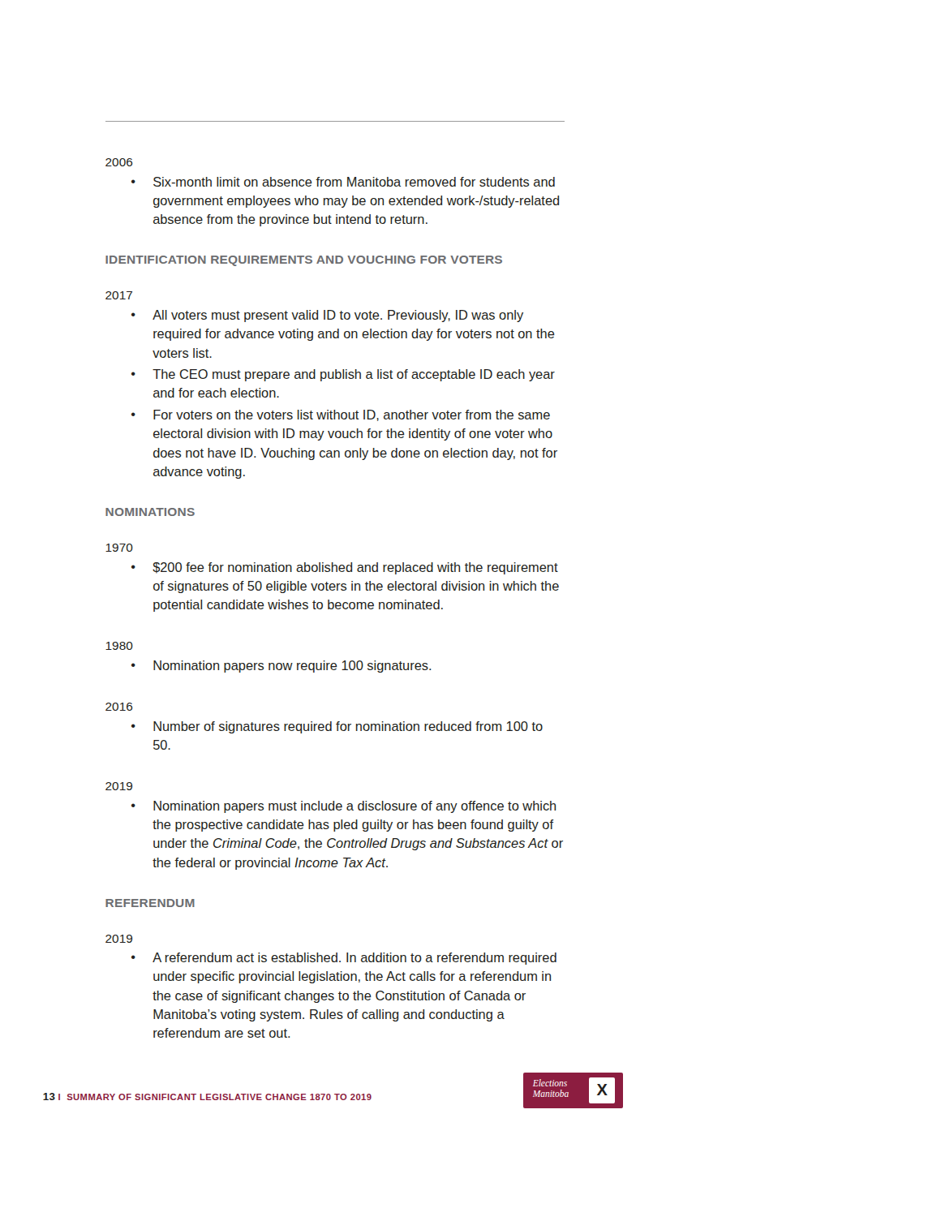2006
Six-month limit on absence from Manitoba removed for students and government employees who may be on extended work-/study-related absence from the province but intend to return.
Identification requirements and vouching for voters
2017
All voters must present valid ID to vote. Previously, ID was only required for advance voting and on election day for voters not on the voters list.
The CEO must prepare and publish a list of acceptable ID each year and for each election.
For voters on the voters list without ID, another voter from the same electoral division with ID may vouch for the identity of one voter who does not have ID. Vouching can only be done on election day, not for advance voting.
Nominations
1970
$200 fee for nomination abolished and replaced with the requirement of signatures of 50 eligible voters in the electoral division in which the potential candidate wishes to become nominated.
1980
Nomination papers now require 100 signatures.
2016
Number of signatures required for nomination reduced from 100 to 50.
2019
Nomination papers must include a disclosure of any offence to which the prospective candidate has pled guilty or has been found guilty of under the Criminal Code, the Controlled Drugs and Substances Act or the federal or provincial Income Tax Act.
Referendum
2019
A referendum act is established. In addition to a referendum required under specific provincial legislation, the Act calls for a referendum in the case of significant changes to the Constitution of Canada or Manitoba’s voting system. Rules of calling and conducting a referendum are set out.
13 I SUMMARY OF SIGNIFICANT LEGISLATIVE CHANGE 1870 TO 2019
Elections
Manitoba